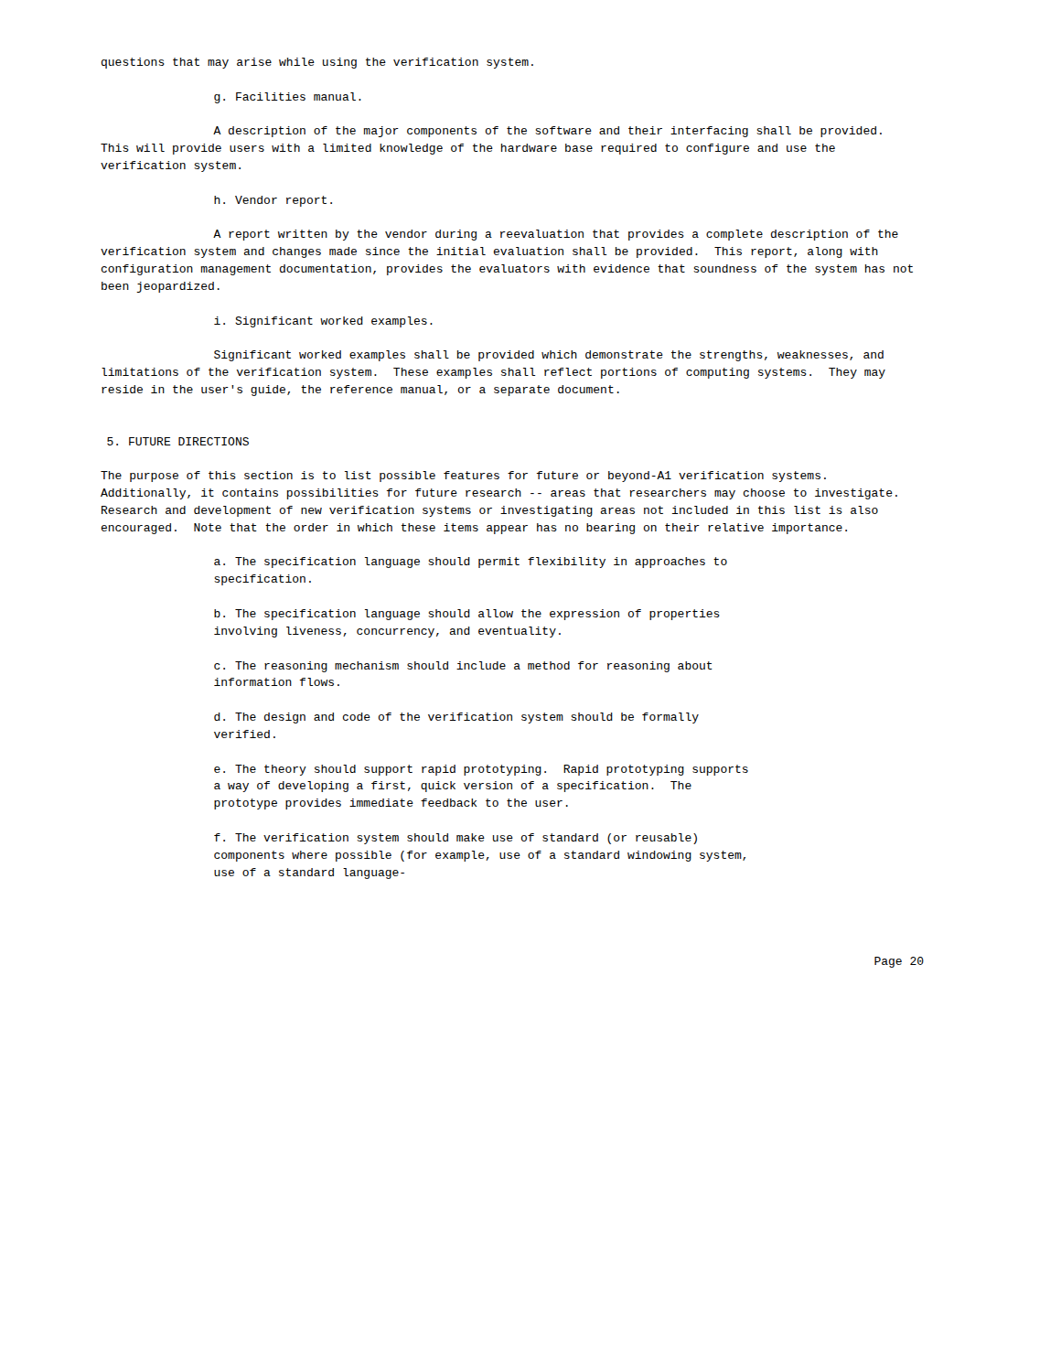questions that may arise while using the verification system.
g. Facilities manual.
A description of the major components of the software and their interfacing shall be provided. This will provide users with a limited knowledge of the hardware base required to configure and use the verification system.
h. Vendor report.
A report written by the vendor during a reevaluation that provides a complete description of the verification system and changes made since the initial evaluation shall be provided. This report, along with configuration management documentation, provides the evaluators with evidence that soundness of the system has not been jeopardized.
i. Significant worked examples.
Significant worked examples shall be provided which demonstrate the strengths, weaknesses, and limitations of the verification system. These examples shall reflect portions of computing systems. They may reside in the user's guide, the reference manual, or a separate document.
5. FUTURE DIRECTIONS
The purpose of this section is to list possible features for future or beyond-A1 verification systems. Additionally, it contains possibilities for future research -- areas that researchers may choose to investigate. Research and development of new verification systems or investigating areas not included in this list is also encouraged. Note that the order in which these items appear has no bearing on their relative importance.
a. The specification language should permit flexibility in approaches to specification.
b. The specification language should allow the expression of properties involving liveness, concurrency, and eventuality.
c. The reasoning mechanism should include a method for reasoning about information flows.
d. The design and code of the verification system should be formally verified.
e. The theory should support rapid prototyping. Rapid prototyping supports a way of developing a first, quick version of a specification. The prototype provides immediate feedback to the user.
f. The verification system should make use of standard (or reusable) components where possible (for example, use of a standard windowing system, use of a standard language-
Page 20